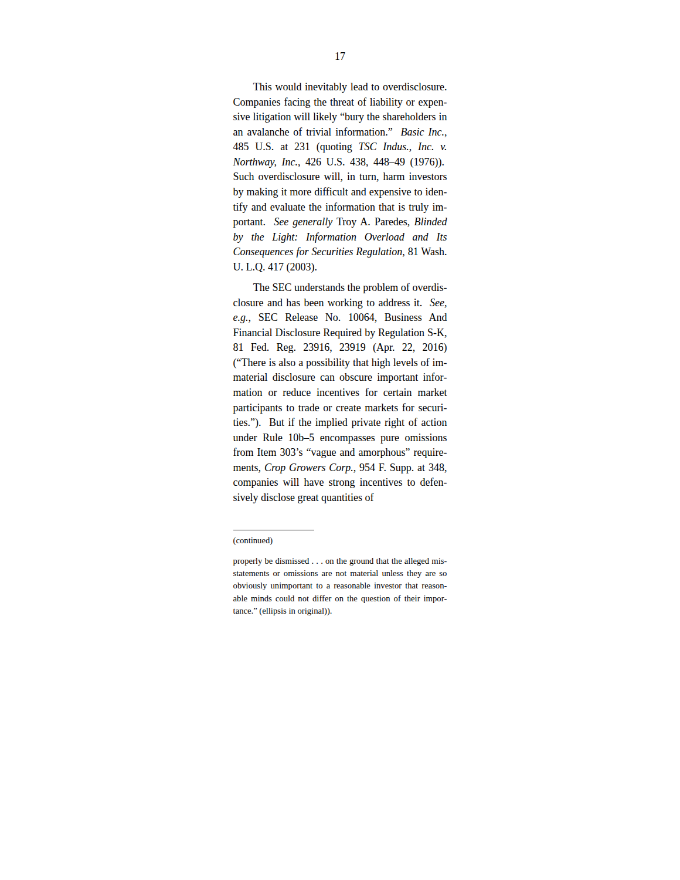17
This would inevitably lead to overdisclosure. Companies facing the threat of liability or expensive litigation will likely “bury the shareholders in an avalanche of trivial information.” Basic Inc., 485 U.S. at 231 (quoting TSC Indus., Inc. v. Northway, Inc., 426 U.S. 438, 448–49 (1976)). Such overdisclosure will, in turn, harm investors by making it more difficult and expensive to identify and evaluate the information that is truly important. See generally Troy A. Paredes, Blinded by the Light: Information Overload and Its Consequences for Securities Regulation, 81 Wash. U. L.Q. 417 (2003).
The SEC understands the problem of overdisclosure and has been working to address it. See, e.g., SEC Release No. 10064, Business And Financial Disclosure Required by Regulation S-K, 81 Fed. Reg. 23916, 23919 (Apr. 22, 2016) (“There is also a possibility that high levels of immaterial disclosure can obscure important information or reduce incentives for certain market participants to trade or create markets for securities.”). But if the implied private right of action under Rule 10b–5 encompasses pure omissions from Item 303’s “vague and amorphous” requirements, Crop Growers Corp., 954 F. Supp. at 348, companies will have strong incentives to defensively disclose great quantities of
(continued)
properly be dismissed . . . on the ground that the alleged misstatements or omissions are not material unless they are so obviously unimportant to a reasonable investor that reasonable minds could not differ on the question of their importance.” (ellipsis in original)).